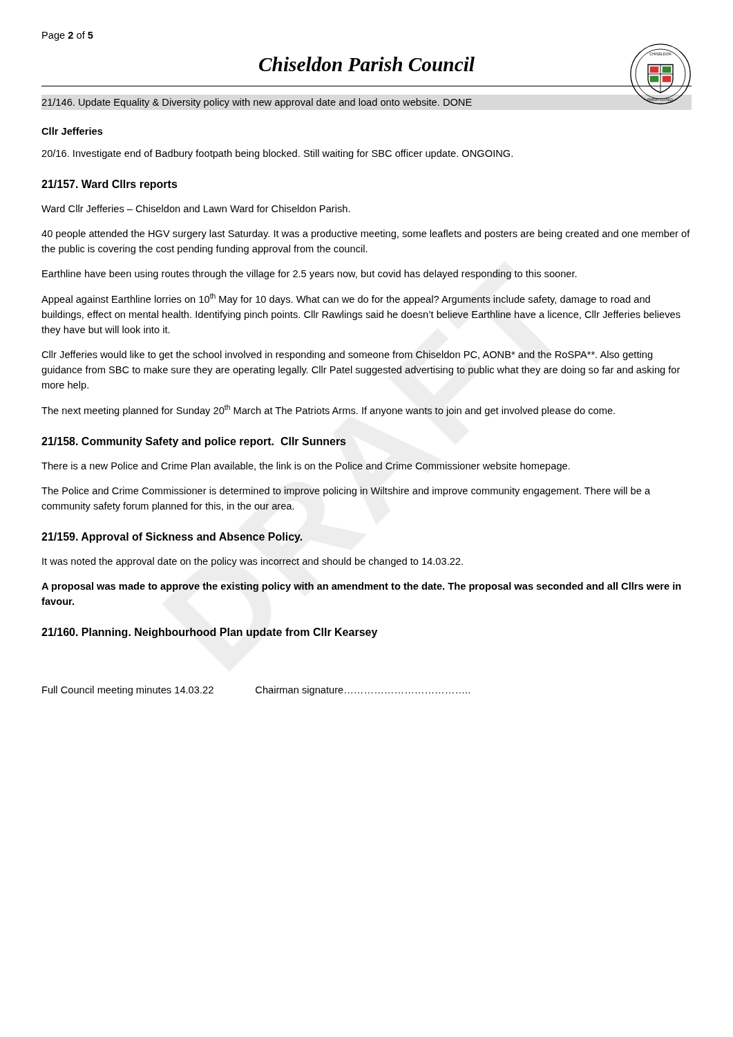DRAFT
Page 2 of 5
Chiseldon Parish Council
CHISELDON PARISH COUNCIL
21/146. Update Equality & Diversity policy with new approval date and load onto website. DONE
Cllr Jefferies
20/16. Investigate end of Badbury footpath being blocked. Still waiting for SBC officer update. ONGOING.
21/157. Ward Cllrs reports
Ward Cllr Jefferies – Chiseldon and Lawn Ward for Chiseldon Parish.
40 people attended the HGV surgery last Saturday. It was a productive meeting, some leaflets and posters are being created and one member of the public is covering the cost pending funding approval from the council.
Earthline have been using routes through the village for 2.5 years now, but covid has delayed responding to this sooner.
Appeal against Earthline lorries on 10th May for 10 days. What can we do for the appeal? Arguments include safety, damage to road and buildings, effect on mental health. Identifying pinch points. Cllr Rawlings said he doesn’t believe Earthline have a licence, Cllr Jefferies believes they have but will look into it.
Cllr Jefferies would like to get the school involved in responding and someone from Chiseldon PC, AONB* and the RoSPA**. Also getting guidance from SBC to make sure they are operating legally. Cllr Patel suggested advertising to public what they are doing so far and asking for more help.
The next meeting planned for Sunday 20th March at The Patriots Arms. If anyone wants to join and get involved please do come.
21/158. Community Safety and police report. Cllr Sunners
There is a new Police and Crime Plan available, the link is on the Police and Crime Commissioner website homepage.
The Police and Crime Commissioner is determined to improve policing in Wiltshire and improve community engagement. There will be a community safety forum planned for this, in the our area.
21/159. Approval of Sickness and Absence Policy.
It was noted the approval date on the policy was incorrect and should be changed to 14.03.22.
A proposal was made to approve the existing policy with an amendment to the date. The proposal was seconded and all Cllrs were in favour.
21/160. Planning. Neighbourhood Plan update from Cllr Kearsey
Full Council meeting minutes 14.03.22 Chairman signature………………………………..